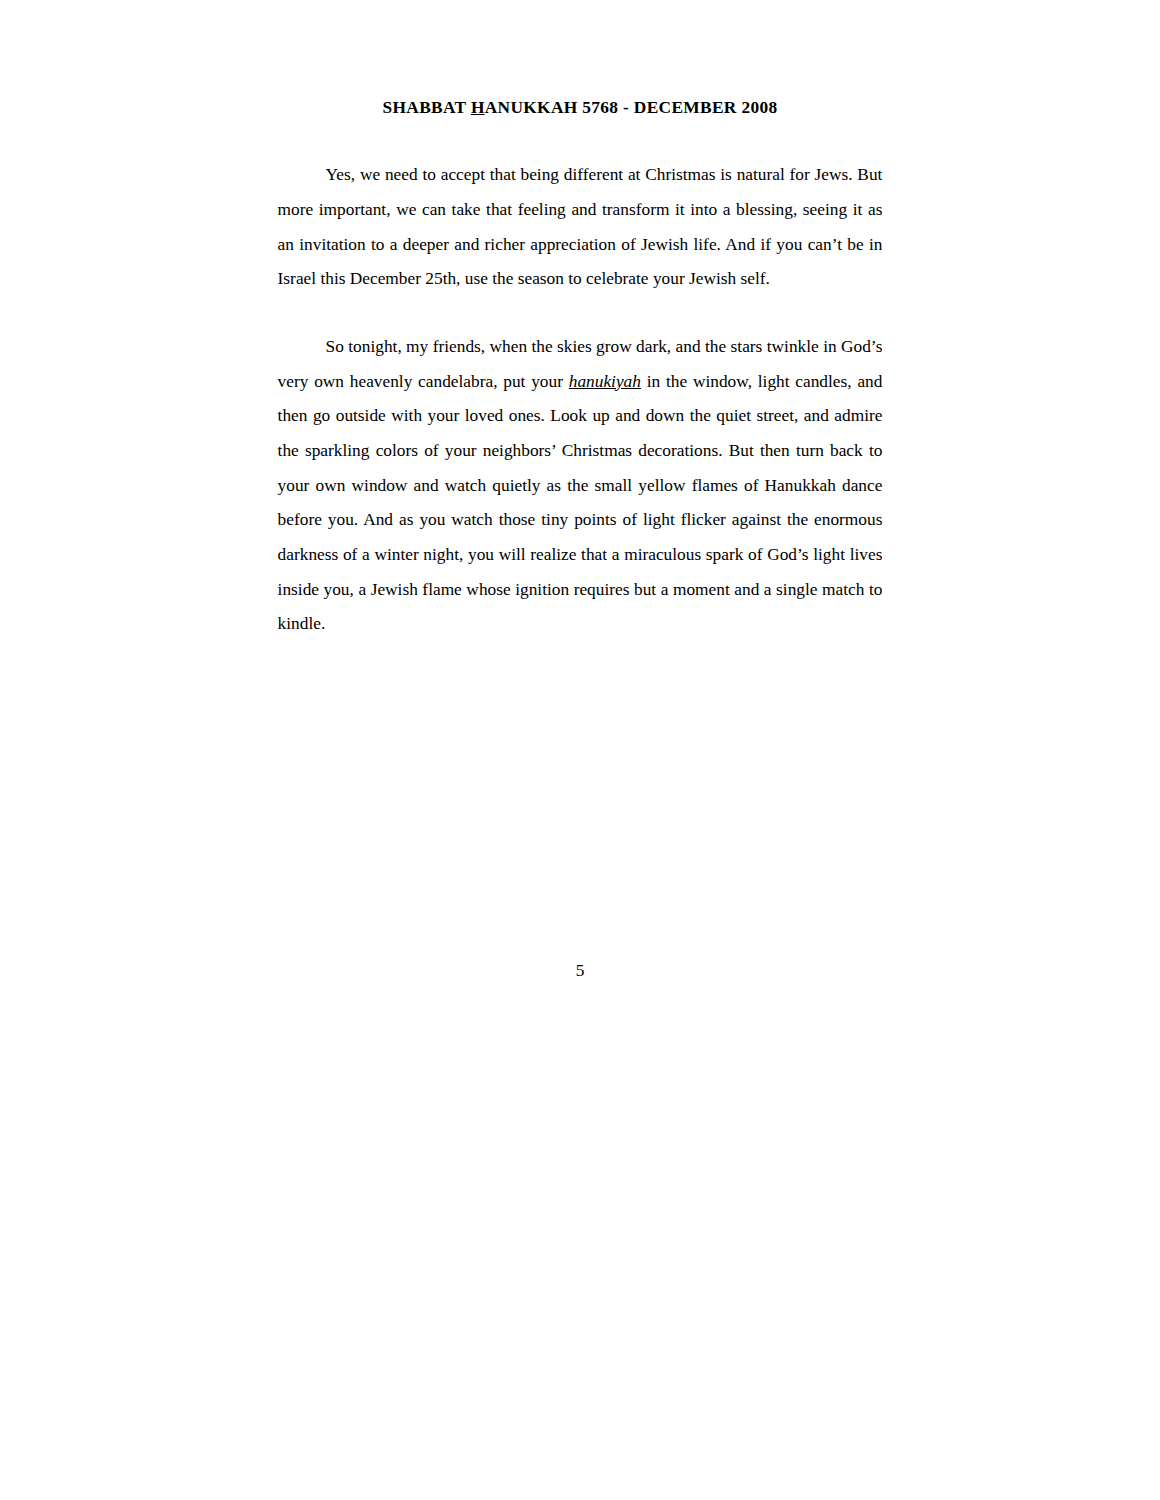Shabbat Hanukkah 5768 - December 2008
Yes, we need to accept that being different at Christmas is natural for Jews. But more important, we can take that feeling and transform it into a blessing, seeing it as an invitation to a deeper and richer appreciation of Jewish life. And if you can’t be in Israel this December 25th, use the season to celebrate your Jewish self.
So tonight, my friends, when the skies grow dark, and the stars twinkle in God’s very own heavenly candelabra, put your hanukiyah in the window, light candles, and then go outside with your loved ones. Look up and down the quiet street, and admire the sparkling colors of your neighbors’ Christmas decorations. But then turn back to your own window and watch quietly as the small yellow flames of Hanukkah dance before you. And as you watch those tiny points of light flicker against the enormous darkness of a winter night, you will realize that a miraculous spark of God’s light lives inside you, a Jewish flame whose ignition requires but a moment and a single match to kindle.
5